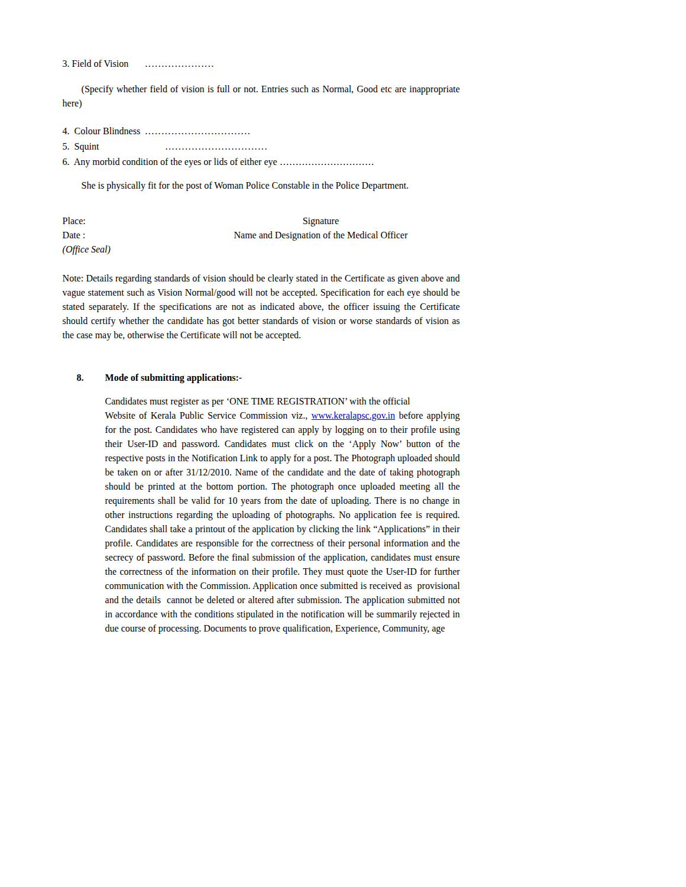3. Field of Vision .....................
(Specify whether field of vision is full or not. Entries such as Normal, Good etc are inappropriate here)
4. Colour Blindness ................................
5. Squint ...............................
6. Any morbid condition of the eyes or lids of either eye …………………………
She is physically fit for the post of Woman Police Constable in the Police Department.
| Place: | Signature |
| Date : | Name and Designation of the Medical Officer |
| (Office Seal) |
Note: Details regarding standards of vision should be clearly stated in the Certificate as given above and vague statement such as Vision Normal/good will not be accepted. Specification for each eye should be stated separately. If the specifications are not as indicated above, the officer issuing the Certificate should certify whether the candidate has got better standards of vision or worse standards of vision as the case may be, otherwise the Certificate will not be accepted.
8. Mode of submitting applications:-
Candidates must register as per ‘ONE TIME REGISTRATION’ with the official Website of Kerala Public Service Commission viz., www.keralapsc.gov.in before applying for the post. Candidates who have registered can apply by logging on to their profile using their User-ID and password. Candidates must click on the ‘Apply Now’ button of the respective posts in the Notification Link to apply for a post. The Photograph uploaded should be taken on or after 31/12/2010. Name of the candidate and the date of taking photograph should be printed at the bottom portion. The photograph once uploaded meeting all the requirements shall be valid for 10 years from the date of uploading. There is no change in other instructions regarding the uploading of photographs. No application fee is required. Candidates shall take a printout of the application by clicking the link “Applications” in their profile. Candidates are responsible for the correctness of their personal information and the secrecy of password. Before the final submission of the application, candidates must ensure the correctness of the information on their profile. They must quote the User-ID for further communication with the Commission. Application once submitted is received as provisional and the details cannot be deleted or altered after submission. The application submitted not in accordance with the conditions stipulated in the notification will be summarily rejected in due course of processing. Documents to prove qualification, Experience, Community, age